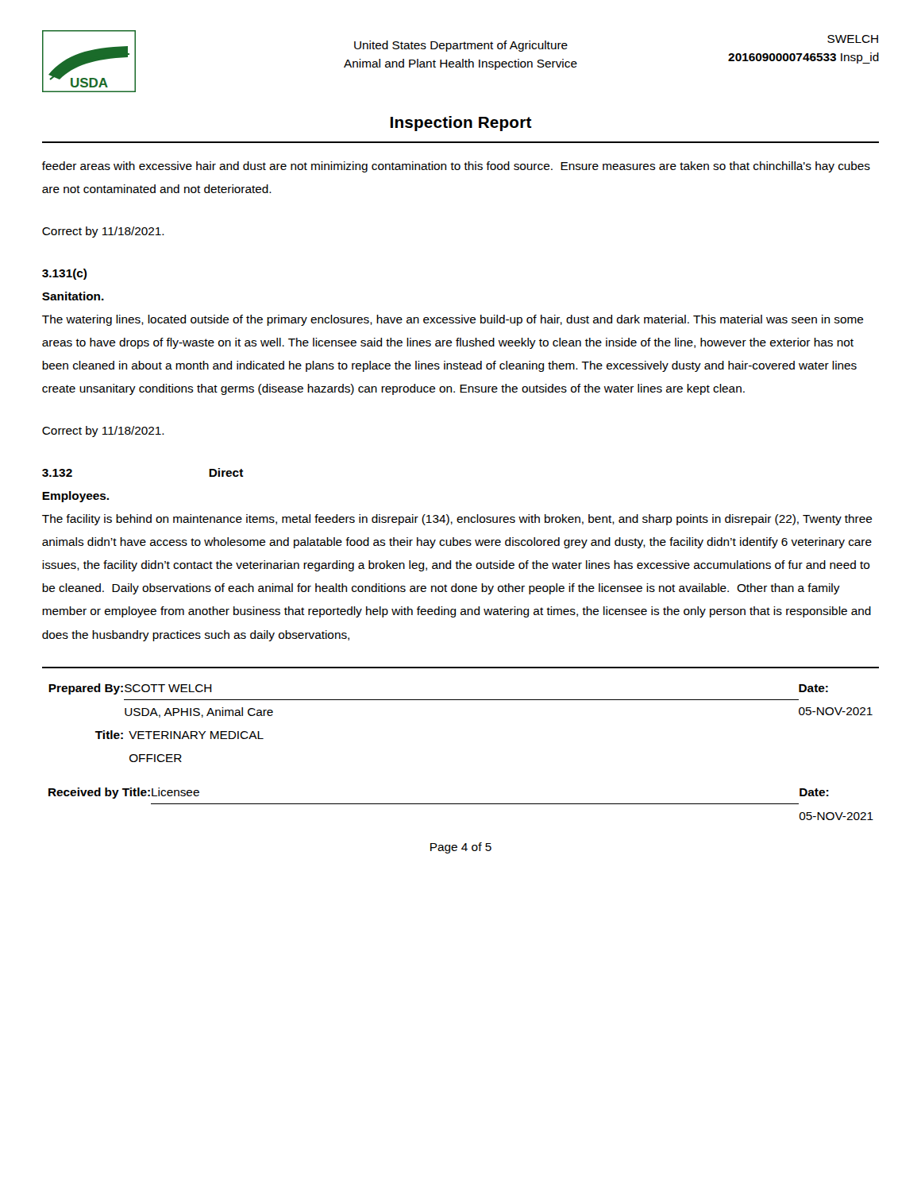USDA
SWELCH
2016090000746533 Insp_id
United States Department of Agriculture
Animal and Plant Health Inspection Service
Inspection Report
feeder areas with excessive hair and dust are not minimizing contamination to this food source. Ensure measures are taken so that chinchilla's hay cubes are not contaminated and not deteriorated.
Correct by 11/18/2021.
3.131(c)
Sanitation.
The watering lines, located outside of the primary enclosures, have an excessive build-up of hair, dust and dark material. This material was seen in some areas to have drops of fly-waste on it as well. The licensee said the lines are flushed weekly to clean the inside of the line, however the exterior has not been cleaned in about a month and indicated he plans to replace the lines instead of cleaning them. The excessively dusty and hair-covered water lines create unsanitary conditions that germs (disease hazards) can reproduce on. Ensure the outsides of the water lines are kept clean.
Correct by 11/18/2021.
3.132 Direct
Employees.
The facility is behind on maintenance items, metal feeders in disrepair (134), enclosures with broken, bent, and sharp points in disrepair (22), Twenty three animals didn’t have access to wholesome and palatable food as their hay cubes were discolored grey and dusty, the facility didn’t identify 6 veterinary care issues, the facility didn’t contact the veterinarian regarding a broken leg, and the outside of the water lines has excessive accumulations of fur and need to be cleaned. Daily observations of each animal for health conditions are not done by other people if the licensee is not available. Other than a family member or employee from another business that reportedly help with feeding and watering at times, the licensee is the only person that is responsible and does the husbandry practices such as daily observations,
| Prepared By: | SCOTT WELCH | Date: |
| | USDA, APHIS, Animal Care | 05-NOV-2021 |
| Title: | VETERINARY MEDICAL OFFICER | |
| Received by Title: | Licensee | Date: |
| | | 05-NOV-2021 |
Page 4 of 5